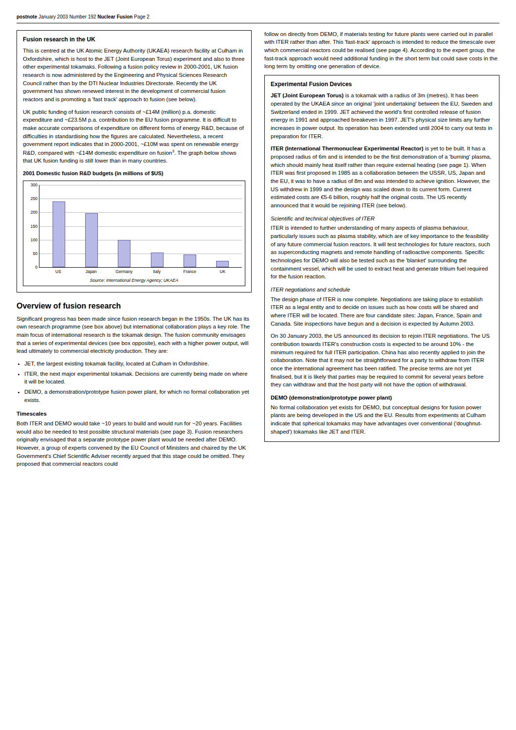postnote January 2003 Number 192 Nuclear Fusion Page 2
Fusion research in the UK
This is centred at the UK Atomic Energy Authority (UKAEA) research facility at Culham in Oxfordshire, which is host to the JET (Joint European Torus) experiment and also to three other experimental tokamaks. Following a fusion policy review in 2000-2001, UK fusion research is now administered by the Engineering and Physical Sciences Research Council rather than by the DTI Nuclear Industries Directorate. Recently the UK government has shown renewed interest in the development of commercial fusion reactors and is promoting a 'fast track' approach to fusion (see below).
UK public funding of fusion research consists of ~£14M (million) p.a. domestic expenditure and ~£23.5M p.a. contribution to the EU fusion programme. It is difficult to make accurate comparisons of expenditure on different forms of energy R&D, because of difficulties in standardising how the figures are calculated. Nevertheless, a recent government report indicates that in 2000-2001, ~£10M was spent on renewable energy R&D, compared with ~£14M domestic expenditure on fusion3. The graph below shows that UK fusion funding is still lower than in many countries.
2001 Domestic fusion R&D budgets (in millions of $US)
300
250
200
150
100
50
0
US Japan Germany Italy France UK
Source: International Energy Agency; UKAEA
Overview of fusion research
Significant progress has been made since fusion research began in the 1950s. The UK has its own research programme (see box above) but international collaboration plays a key role. The main focus of international research is the tokamak design. The fusion community envisages that a series of experimental devices (see box opposite), each with a higher power output, will lead ultimately to commercial electricity production. They are:
JET, the largest existing tokamak facility, located at Culham in Oxfordshire.
ITER, the next major experimental tokamak. Decisions are currently being made on where it will be located.
DEMO, a demonstration/prototype fusion power plant, for which no formal collaboration yet exists.
Timescales
Both ITER and DEMO would take ~10 years to build and would run for ~20 years. Facilities would also be needed to test possible structural materials (see page 3). Fusion researchers originally envisaged that a separate prototype power plant would be needed after DEMO. However, a group of experts convened by the EU Council of Ministers and chaired by the UK Government's Chief Scientific Adviser recently argued that this stage could be omitted. They proposed that commercial reactors could
follow on directly from DEMO, if materials testing for future plants were carried out in parallel with ITER rather than after. This 'fast-track' approach is intended to reduce the timescale over which commercial reactors could be realised (see page 4). According to the expert group, the fast-track approach would need additional funding in the short term but could save costs in the long term by omitting one generation of device.
Experimental Fusion Devices
JET (Joint European Torus) is a tokamak with a radius of 3m (metres). It has been operated by the UKAEA since an original 'joint undertaking' between the EU, Sweden and Switzerland ended in 1999. JET achieved the world's first controlled release of fusion energy in 1991 and approached breakeven in 1997. JET's physical size limits any further increases in power output. Its operation has been extended until 2004 to carry out tests in preparation for ITER.
ITER (International Thermonuclear Experimental Reactor) is yet to be built. It has a proposed radius of 6m and is intended to be the first demonstration of a 'burning' plasma, which should mainly heat itself rather than require external heating (see page 1). When ITER was first proposed in 1985 as a collaboration between the USSR, US, Japan and the EU, it was to have a radius of 8m and was intended to achieve ignition. However, the US withdrew in 1999 and the design was scaled down to its current form. Current estimated costs are €5-6 billion, roughly half the original costs. The US recently announced that it would be rejoining ITER (see below).
Scientific and technical objectives of ITER
ITER is intended to further understanding of many aspects of plasma behaviour, particularly issues such as plasma stability, which are of key importance to the feasibility of any future commercial fusion reactors. It will test technologies for future reactors, such as superconducting magnets and remote handling of radioactive components. Specific technologies for DEMO will also be tested such as the 'blanket' surrounding the containment vessel, which will be used to extract heat and generate tritium fuel required for the fusion reaction.
ITER negotiations and schedule
The design phase of ITER is now complete. Negotiations are taking place to establish ITER as a legal entity and to decide on issues such as how costs will be shared and where ITER will be located. There are four candidate sites: Japan, France, Spain and Canada. Site inspections have begun and a decision is expected by Autumn 2003.
On 30 January 2003, the US announced its decision to rejoin ITER negotiations. The US contribution towards ITER's construction costs is expected to be around 10% - the minimum required for full ITER participation. China has also recently applied to join the collaboration. Note that it may not be straightforward for a party to withdraw from ITER once the international agreement has been ratified. The precise terms are not yet finalised, but it is likely that parties may be required to commit for several years before they can withdraw and that the host party will not have the option of withdrawal.
DEMO (demonstration/prototype power plant)
No formal collaboration yet exists for DEMO, but conceptual designs for fusion power plants are being developed in the US and the EU. Results from experiments at Culham indicate that spherical tokamaks may have advantages over conventional ('doughnut-shaped') tokamaks like JET and ITER.